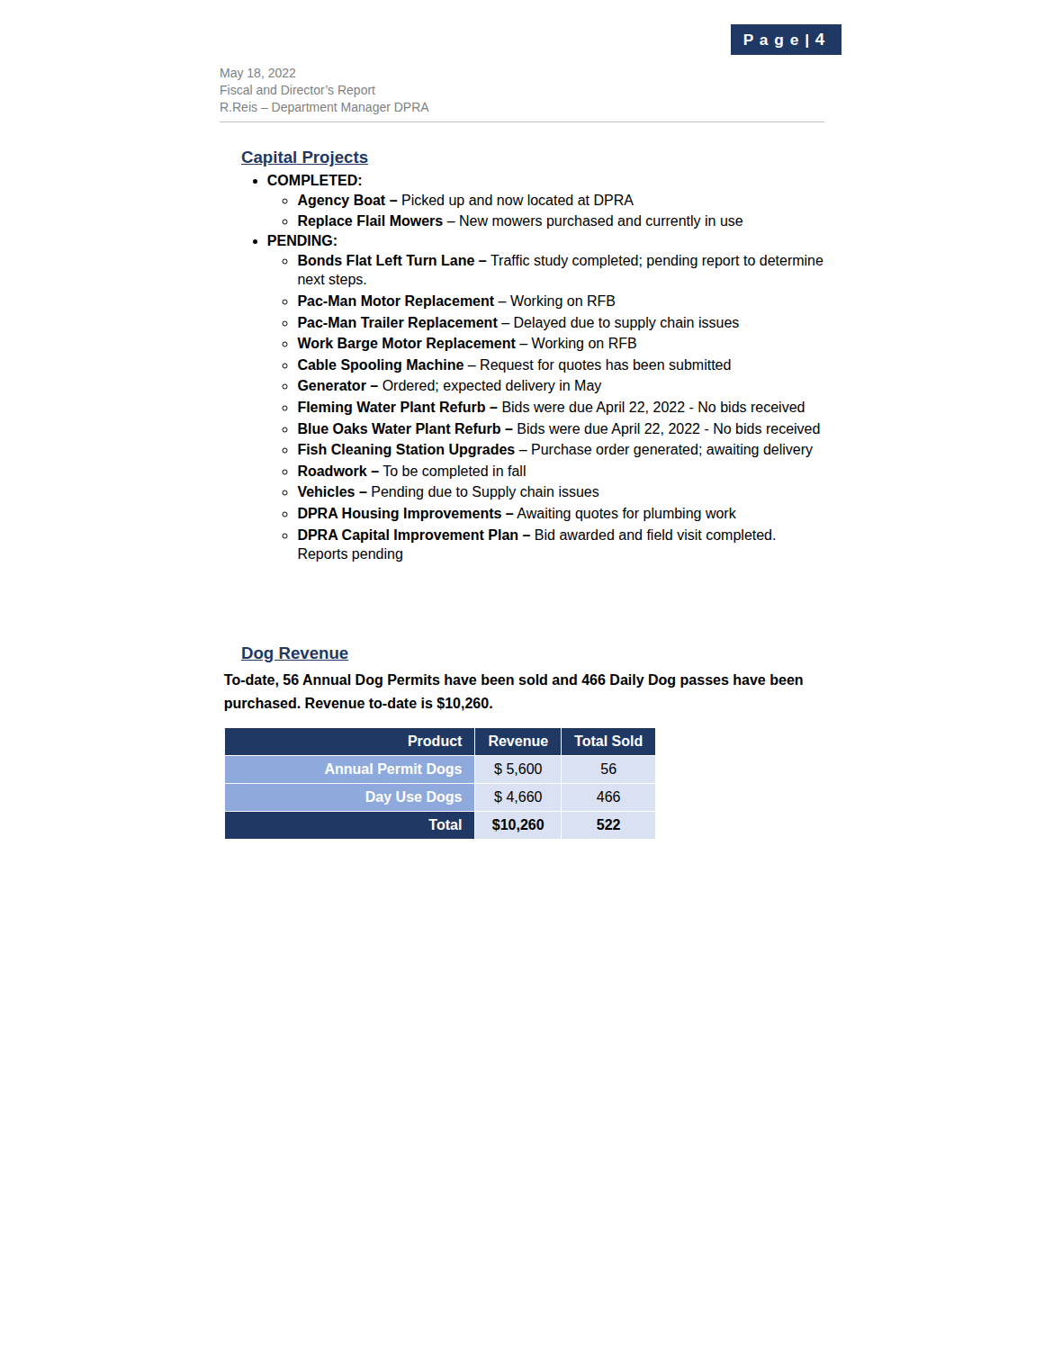P a g e | 4
May 18, 2022
Fiscal and Director’s Report
R.Reis – Department Manager DPRA
Capital Projects
COMPLETED:
Agency Boat – Picked up and now located at DPRA
Replace Flail Mowers – New mowers purchased and currently in use
PENDING:
Bonds Flat Left Turn Lane – Traffic study completed; pending report to determine next steps.
Pac-Man Motor Replacement – Working on RFB
Pac-Man Trailer Replacement – Delayed due to supply chain issues
Work Barge Motor Replacement – Working on RFB
Cable Spooling Machine – Request for quotes has been submitted
Generator – Ordered; expected delivery in May
Fleming Water Plant Refurb – Bids were due April 22, 2022 - No bids received
Blue Oaks Water Plant Refurb – Bids were due April 22, 2022 - No bids received
Fish Cleaning Station Upgrades – Purchase order generated; awaiting delivery
Roadwork – To be completed in fall
Vehicles – Pending due to Supply chain issues
DPRA Housing Improvements – Awaiting quotes for plumbing work
DPRA Capital Improvement Plan – Bid awarded and field visit completed. Reports pending
Dog Revenue
To-date, 56 Annual Dog Permits have been sold and 466 Daily Dog passes have been purchased. Revenue to-date is $10,260.
| Product | Revenue | Total Sold |
| --- | --- | --- |
| Annual Permit Dogs | $ 5,600 | 56 |
| Day Use Dogs | $ 4,660 | 466 |
| Total | $10,260 | 522 |